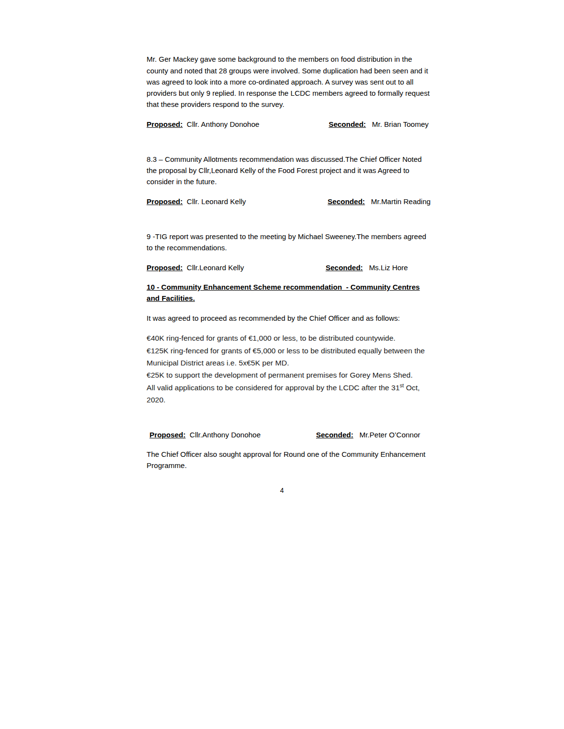Mr. Ger Mackey gave some background to the members on food distribution in the county and noted that 28 groups were involved. Some duplication had been seen and it was agreed to look into a more co-ordinated approach. A survey was sent out to all providers but only 9 replied. In response the LCDC members agreed to formally request that these providers respond to the survey.
Proposed: Cllr. Anthony Donohoe Seconded: Mr. Brian Toomey
8.3 – Community Allotments recommendation was discussed.The Chief Officer Noted the proposal by Cllr,Leonard Kelly of the Food Forest project and it was Agreed to consider in the future.
Proposed: Cllr. Leonard Kelly Seconded: Mr.Martin Reading
9 -TIG report was presented to the meeting by Michael Sweeney.The members agreed to the recommendations.
Proposed: Cllr.Leonard Kelly Seconded: Ms.Liz Hore
10 - Community Enhancement Scheme recommendation - Community Centres and Facilities.
It was agreed to proceed as recommended by the Chief Officer and as follows:
€40K ring-fenced for grants of €1,000 or less, to be distributed countywide.
€125K ring-fenced for grants of €5,000 or less to be distributed equally between the Municipal District areas i.e. 5x€5K per MD.
€25K to support the development of permanent premises for Gorey Mens Shed.
All valid applications to be considered for approval by the LCDC after the 31st Oct, 2020.
Proposed: Cllr.Anthony Donohoe Seconded: Mr.Peter O’Connor
The Chief Officer also sought approval for Round one of the Community Enhancement Programme.
4